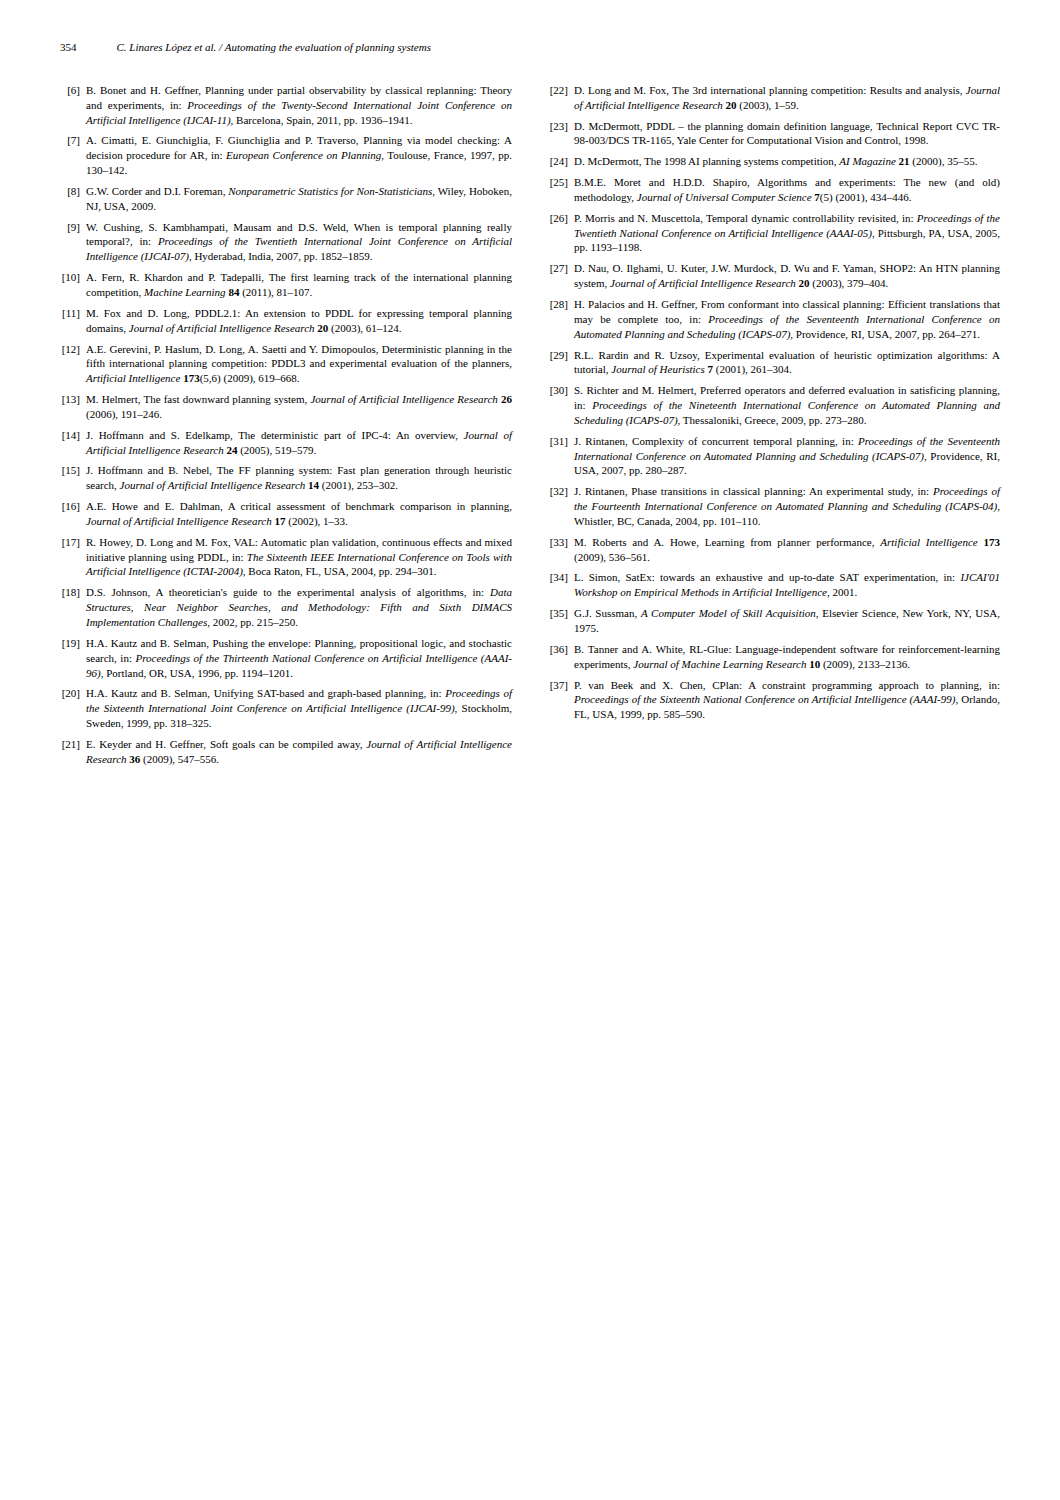354 C. Linares López et al. / Automating the evaluation of planning systems
[6] B. Bonet and H. Geffner, Planning under partial observability by classical replanning: Theory and experiments, in: Proceedings of the Twenty-Second International Joint Conference on Artificial Intelligence (IJCAI-11), Barcelona, Spain, 2011, pp. 1936–1941.
[7] A. Cimatti, E. Giunchiglia, F. Giunchiglia and P. Traverso, Planning via model checking: A decision procedure for AR, in: European Conference on Planning, Toulouse, France, 1997, pp. 130–142.
[8] G.W. Corder and D.I. Foreman, Nonparametric Statistics for Non-Statisticians, Wiley, Hoboken, NJ, USA, 2009.
[9] W. Cushing, S. Kambhampati, Mausam and D.S. Weld, When is temporal planning really temporal?, in: Proceedings of the Twentieth International Joint Conference on Artificial Intelligence (IJCAI-07), Hyderabad, India, 2007, pp. 1852–1859.
[10] A. Fern, R. Khardon and P. Tadepalli, The first learning track of the international planning competition, Machine Learning 84 (2011), 81–107.
[11] M. Fox and D. Long, PDDL2.1: An extension to PDDL for expressing temporal planning domains, Journal of Artificial Intelligence Research 20 (2003), 61–124.
[12] A.E. Gerevini, P. Haslum, D. Long, A. Saetti and Y. Dimopoulos, Deterministic planning in the fifth international planning competition: PDDL3 and experimental evaluation of the planners, Artificial Intelligence 173(5,6) (2009), 619–668.
[13] M. Helmert, The fast downward planning system, Journal of Artificial Intelligence Research 26 (2006), 191–246.
[14] J. Hoffmann and S. Edelkamp, The deterministic part of IPC-4: An overview, Journal of Artificial Intelligence Research 24 (2005), 519–579.
[15] J. Hoffmann and B. Nebel, The FF planning system: Fast plan generation through heuristic search, Journal of Artificial Intelligence Research 14 (2001), 253–302.
[16] A.E. Howe and E. Dahlman, A critical assessment of benchmark comparison in planning, Journal of Artificial Intelligence Research 17 (2002), 1–33.
[17] R. Howey, D. Long and M. Fox, VAL: Automatic plan validation, continuous effects and mixed initiative planning using PDDL, in: The Sixteenth IEEE International Conference on Tools with Artificial Intelligence (ICTAI-2004), Boca Raton, FL, USA, 2004, pp. 294–301.
[18] D.S. Johnson, A theoretician's guide to the experimental analysis of algorithms, in: Data Structures, Near Neighbor Searches, and Methodology: Fifth and Sixth DIMACS Implementation Challenges, 2002, pp. 215–250.
[19] H.A. Kautz and B. Selman, Pushing the envelope: Planning, propositional logic, and stochastic search, in: Proceedings of the Thirteenth National Conference on Artificial Intelligence (AAAI-96), Portland, OR, USA, 1996, pp. 1194–1201.
[20] H.A. Kautz and B. Selman, Unifying SAT-based and graph-based planning, in: Proceedings of the Sixteenth International Joint Conference on Artificial Intelligence (IJCAI-99), Stockholm, Sweden, 1999, pp. 318–325.
[21] E. Keyder and H. Geffner, Soft goals can be compiled away, Journal of Artificial Intelligence Research 36 (2009), 547–556.
[22] D. Long and M. Fox, The 3rd international planning competition: Results and analysis, Journal of Artificial Intelligence Research 20 (2003), 1–59.
[23] D. McDermott, PDDL – the planning domain definition language, Technical Report CVC TR-98-003/DCS TR-1165, Yale Center for Computational Vision and Control, 1998.
[24] D. McDermott, The 1998 AI planning systems competition, AI Magazine 21 (2000), 35–55.
[25] B.M.E. Moret and H.D.D. Shapiro, Algorithms and experiments: The new (and old) methodology, Journal of Universal Computer Science 7(5) (2001), 434–446.
[26] P. Morris and N. Muscettola, Temporal dynamic controllability revisited, in: Proceedings of the Twentieth National Conference on Artificial Intelligence (AAAI-05), Pittsburgh, PA, USA, 2005, pp. 1193–1198.
[27] D. Nau, O. Ilghami, U. Kuter, J.W. Murdock, D. Wu and F. Yaman, SHOP2: An HTN planning system, Journal of Artificial Intelligence Research 20 (2003), 379–404.
[28] H. Palacios and H. Geffner, From conformant into classical planning: Efficient translations that may be complete too, in: Proceedings of the Seventeenth International Conference on Automated Planning and Scheduling (ICAPS-07), Providence, RI, USA, 2007, pp. 264–271.
[29] R.L. Rardin and R. Uzsoy, Experimental evaluation of heuristic optimization algorithms: A tutorial, Journal of Heuristics 7 (2001), 261–304.
[30] S. Richter and M. Helmert, Preferred operators and deferred evaluation in satisficing planning, in: Proceedings of the Nineteenth International Conference on Automated Planning and Scheduling (ICAPS-07), Thessaloniki, Greece, 2009, pp. 273–280.
[31] J. Rintanen, Complexity of concurrent temporal planning, in: Proceedings of the Seventeenth International Conference on Automated Planning and Scheduling (ICAPS-07), Providence, RI, USA, 2007, pp. 280–287.
[32] J. Rintanen, Phase transitions in classical planning: An experimental study, in: Proceedings of the Fourteenth International Conference on Automated Planning and Scheduling (ICAPS-04), Whistler, BC, Canada, 2004, pp. 101–110.
[33] M. Roberts and A. Howe, Learning from planner performance, Artificial Intelligence 173 (2009), 536–561.
[34] L. Simon, SatEx: towards an exhaustive and up-to-date SAT experimentation, in: IJCAI'01 Workshop on Empirical Methods in Artificial Intelligence, 2001.
[35] G.J. Sussman, A Computer Model of Skill Acquisition, Elsevier Science, New York, NY, USA, 1975.
[36] B. Tanner and A. White, RL-Glue: Language-independent software for reinforcement-learning experiments, Journal of Machine Learning Research 10 (2009), 2133–2136.
[37] P. van Beek and X. Chen, CPlan: A constraint programming approach to planning, in: Proceedings of the Sixteenth National Conference on Artificial Intelligence (AAAI-99), Orlando, FL, USA, 1999, pp. 585–590.